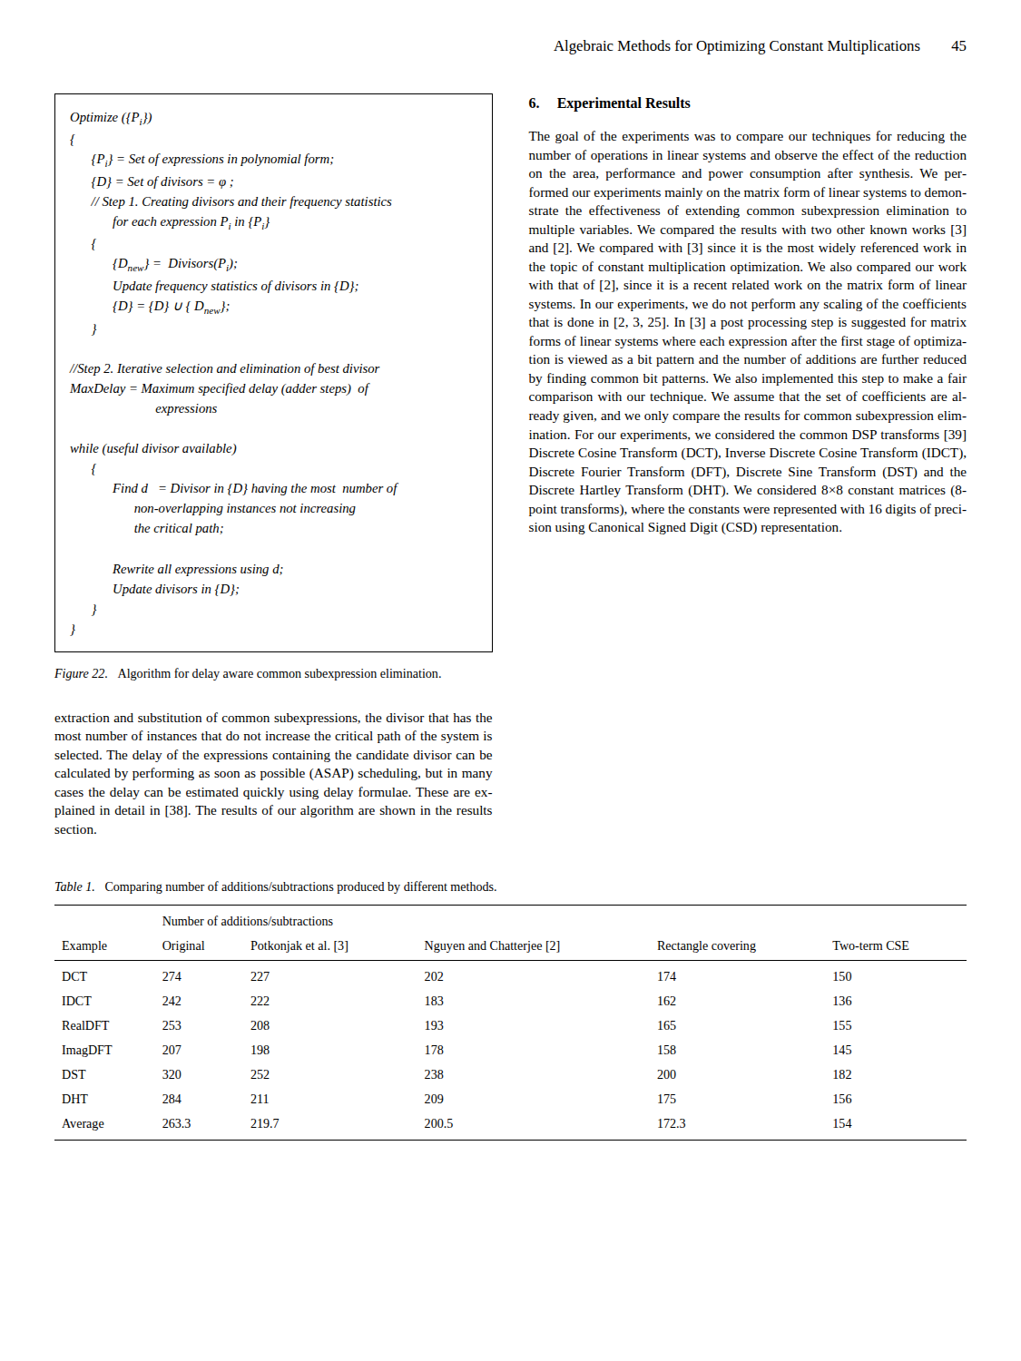Algebraic Methods for Optimizing Constant Multiplications 45
Optimize ({Pi}) {
{Pi} = Set of expressions in polynomial form;
{D} = Set of divisors = φ ;
// Step 1. Creating divisors and their frequency statistics
for each expression Pi in {Pi}
{
{Dnew} = Divisors(Pi);
Update frequency statistics of divisors in {D};
{D} = {D} ∪ { Dnew};
}
//Step 2. Iterative selection and elimination of best divisor
MaxDelay = Maximum specified delay (adder steps) of
expressions
while (useful divisor available)
{
Find d = Divisor in {D} having the most number of
non-overlapping instances not increasing
the critical path;
Rewrite all expressions using d;
Update divisors in {D};
}
}
Figure 22. Algorithm for delay aware common subexpression elimination.
extraction and substitution of common subexpressions, the divisor that has the most number of instances that do not increase the critical path of the system is selected. The delay of the expressions containing the candidate divisor can be calculated by performing as soon as possible (ASAP) scheduling, but in many cases the delay can be estimated quickly using delay formulae. These are explained in detail in [38]. The results of our algorithm are shown in the results section.
6. Experimental Results
The goal of the experiments was to compare our techniques for reducing the number of operations in linear systems and observe the effect of the reduction on the area, performance and power consumption after synthesis. We performed our experiments mainly on the matrix form of linear systems to demonstrate the effectiveness of extending common subexpression elimination to multiple variables. We compared the results with two other known works [3] and [2]. We compared with [3] since it is the most widely referenced work in the topic of constant multiplication optimization. We also compared our work with that of [2], since it is a recent related work on the matrix form of linear systems. In our experiments, we do not perform any scaling of the coefficients that is done in [2, 3, 25]. In [3] a post processing step is suggested for matrix forms of linear systems where each expression after the first stage of optimization is viewed as a bit pattern and the number of additions are further reduced by finding common bit patterns. We also implemented this step to make a fair comparison with our technique. We assume that the set of coefficients are already given, and we only compare the results for common subexpression elimination. For our experiments, we considered the common DSP transforms [39] Discrete Cosine Transform (DCT), Inverse Discrete Cosine Transform (IDCT), Discrete Fourier Transform (DFT), Discrete Sine Transform (DST) and the Discrete Hartley Transform (DHT). We considered 8×8 constant matrices (8-point transforms), where the constants were represented with 16 digits of precision using Canonical Signed Digit (CSD) representation.
Table 1. Comparing number of additions/subtractions produced by different methods.
| | Number of additions/subtractions |
| --- | --- |
| Example | Original | Potkonjak et al. [3] | Nguyen and Chatterjee [2] | Rectangle covering | Two-term CSE |
| DCT | 274 | 227 | 202 | 174 | 150 |
| IDCT | 242 | 222 | 183 | 162 | 136 |
| RealDFT | 253 | 208 | 193 | 165 | 155 |
| ImagDFT | 207 | 198 | 178 | 158 | 145 |
| DST | 320 | 252 | 238 | 200 | 182 |
| DHT | 284 | 211 | 209 | 175 | 156 |
| Average | 263.3 | 219.7 | 200.5 | 172.3 | 154 |